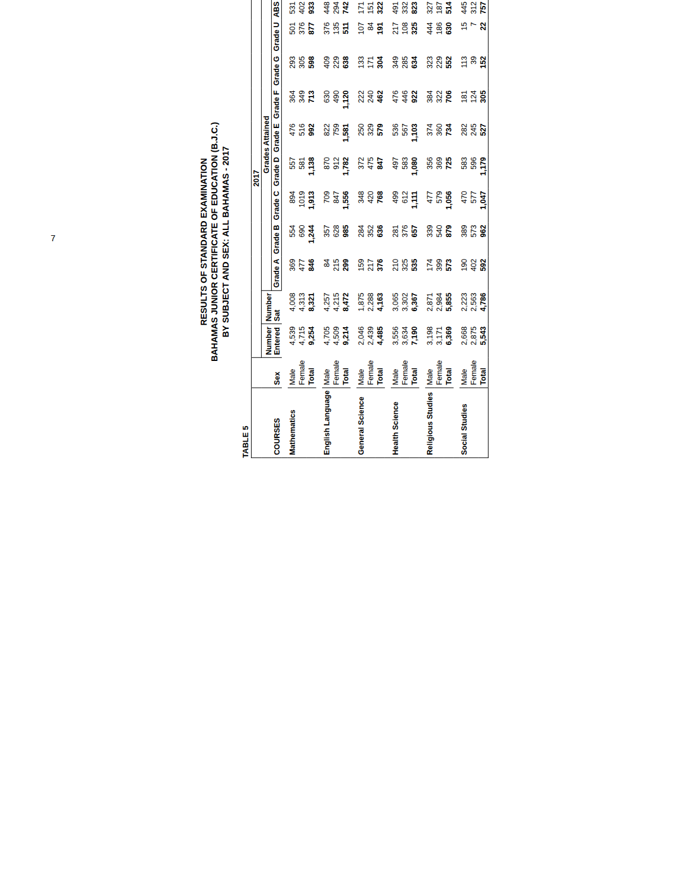7
RESULTS OF STANDARD EXAMINATION
BAHAMAS JUNIOR CERTIFICATE OF EDUCATION (B.J.C.)
BY SUBJECT AND SEX: ALL BAHAMAS - 2017
TABLE 5
| COURSES | Sex | 2017 |
| --- | --- | --- |
| Number Entered | Number Sat | Grades Attained |
| Grade A | Grade B | Grade C | Grade D | Grade E | Grade F | Grade G | Grade U | ABS |
| Mathematics | Male | 4,539 | 4,008 | 369 | 554 | 894 | 557 | 476 | 364 | 293 | 501 | 531 |
| | Female | 4,715 | 4,313 | 477 | 690 | 1019 | 581 | 516 | 349 | 305 | 376 | 402 |
| | Total | 9,254 | 8,321 | 846 | 1,244 | 1,913 | 1,138 | 992 | 713 | 598 | 877 | 933 |
| English Language | Male | 4,705 | 4,257 | 84 | 357 | 709 | 870 | 822 | 630 | 409 | 376 | 448 |
| | Female | 4,509 | 4,215 | 215 | 628 | 847 | 912 | 759 | 490 | 229 | 135 | 294 |
| | Total | 9,214 | 8,472 | 299 | 985 | 1,556 | 1,782 | 1,581 | 1,120 | 638 | 511 | 742 |
| General Science | Male | 2,046 | 1,875 | 159 | 284 | 348 | 372 | 250 | 222 | 133 | 107 | 171 |
| | Female | 2,439 | 2,288 | 217 | 352 | 420 | 475 | 329 | 240 | 171 | 84 | 151 |
| | Total | 4,485 | 4,163 | 376 | 636 | 768 | 847 | 579 | 462 | 304 | 191 | 322 |
| Health Science | Male | 3,556 | 3,065 | 210 | 281 | 499 | 497 | 536 | 476 | 349 | 217 | 491 |
| | Female | 3,634 | 3,302 | 325 | 376 | 612 | 583 | 567 | 446 | 285 | 108 | 332 |
| | Total | 7,190 | 6,367 | 535 | 657 | 1,111 | 1,080 | 1,103 | 922 | 634 | 325 | 823 |
| Religious Studies | Male | 3,198 | 2,871 | 174 | 339 | 477 | 356 | 374 | 384 | 323 | 444 | 327 |
| | Female | 3,171 | 2,984 | 399 | 540 | 579 | 369 | 360 | 322 | 229 | 186 | 187 |
| | Total | 6,369 | 5,855 | 573 | 879 | 1,056 | 725 | 734 | 706 | 552 | 630 | 514 |
| Social Studies | Male | 2,668 | 2,223 | 190 | 389 | 470 | 583 | 282 | 181 | 113 | 15 | 445 |
| | Female | 2,875 | 2,563 | 402 | 573 | 577 | 596 | 245 | 124 | 39 | 7 | 312 |
| | Total | 5,543 | 4,786 | 592 | 962 | 1,047 | 1,179 | 527 | 305 | 152 | 22 | 757 |